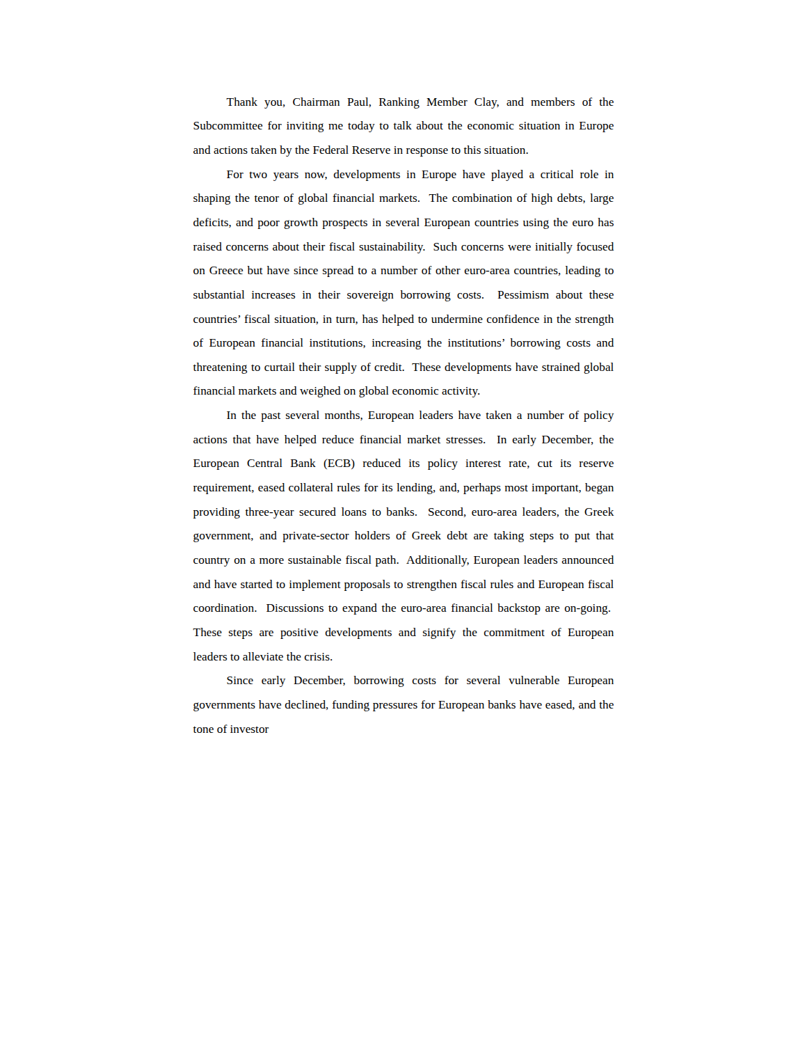Thank you, Chairman Paul, Ranking Member Clay, and members of the Subcommittee for inviting me today to talk about the economic situation in Europe and actions taken by the Federal Reserve in response to this situation.
For two years now, developments in Europe have played a critical role in shaping the tenor of global financial markets. The combination of high debts, large deficits, and poor growth prospects in several European countries using the euro has raised concerns about their fiscal sustainability. Such concerns were initially focused on Greece but have since spread to a number of other euro-area countries, leading to substantial increases in their sovereign borrowing costs. Pessimism about these countries’ fiscal situation, in turn, has helped to undermine confidence in the strength of European financial institutions, increasing the institutions’ borrowing costs and threatening to curtail their supply of credit. These developments have strained global financial markets and weighed on global economic activity.
In the past several months, European leaders have taken a number of policy actions that have helped reduce financial market stresses. In early December, the European Central Bank (ECB) reduced its policy interest rate, cut its reserve requirement, eased collateral rules for its lending, and, perhaps most important, began providing three-year secured loans to banks. Second, euro-area leaders, the Greek government, and private-sector holders of Greek debt are taking steps to put that country on a more sustainable fiscal path. Additionally, European leaders announced and have started to implement proposals to strengthen fiscal rules and European fiscal coordination. Discussions to expand the euro-area financial backstop are on-going. These steps are positive developments and signify the commitment of European leaders to alleviate the crisis.
Since early December, borrowing costs for several vulnerable European governments have declined, funding pressures for European banks have eased, and the tone of investor